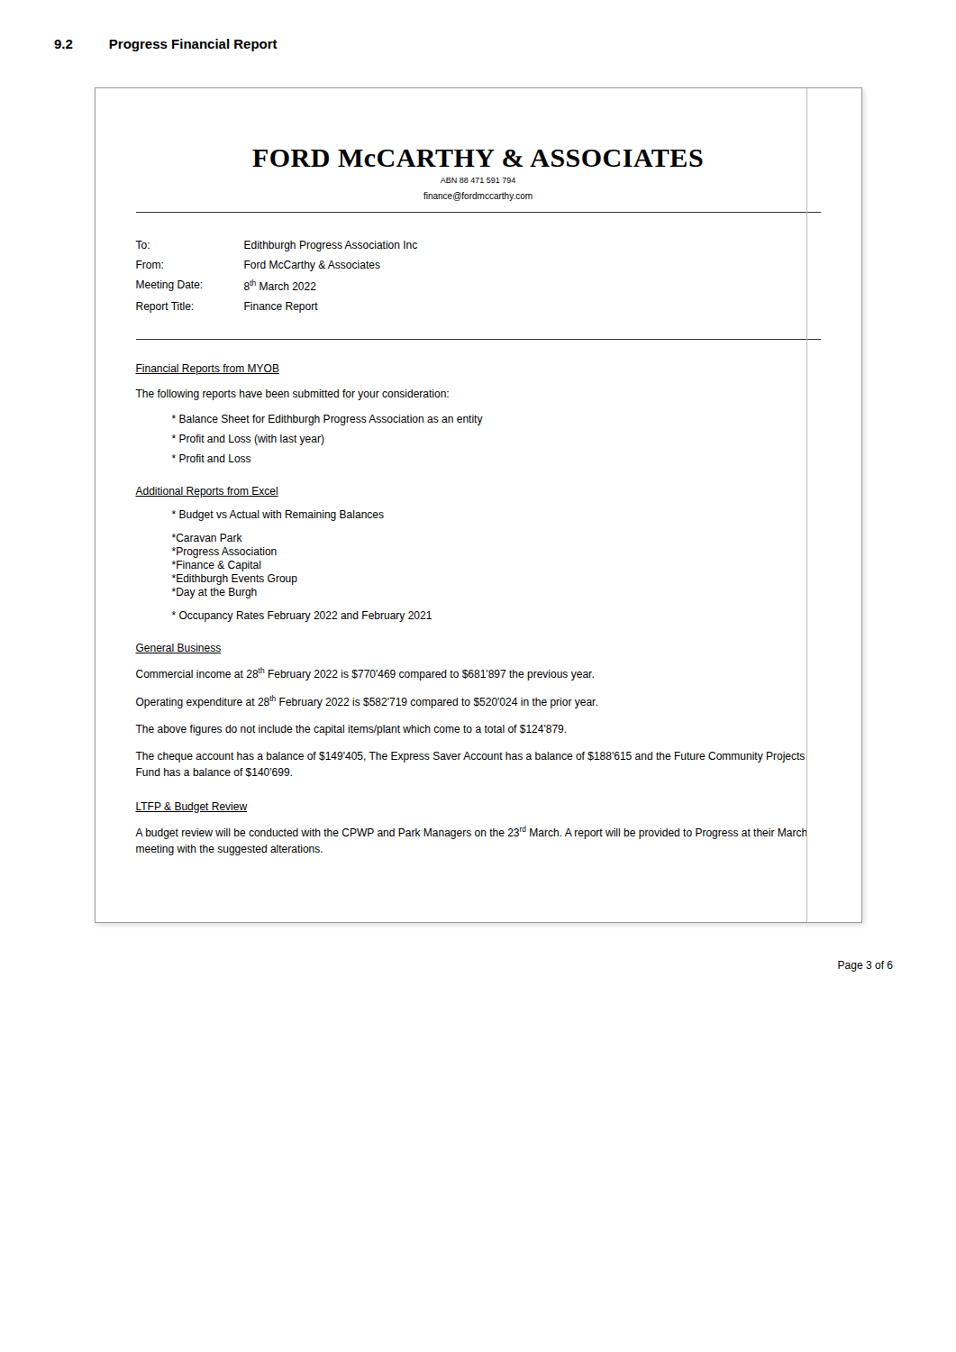9.2 Progress Financial Report
FORD McCARTHY & ASSOCIATES
ABN 88 471 591 794
finance@fordmccarthy.com
| To: | Edithburgh Progress Association Inc |
| From: | Ford McCarthy & Associates |
| Meeting Date: | 8 th March 2022 |
| Report Title: | Finance Report |
Financial Reports from MYOB
The following reports have been submitted for your consideration:
Balance Sheet for Edithburgh Progress Association as an entity
Profit and Loss (with last year)
Profit and Loss
Additional Reports from Excel
Budget vs Actual with Remaining Balances
Caravan Park
Progress Association
Finance & Capital
Edithburgh Events Group
Day at the Burgh
Occupancy Rates February 2022 and February 2021
General Business
Commercial income at 28th February 2022 is $770'469 compared to $681'897 the previous year.
Operating expenditure at 28th February 2022 is $582'719 compared to $520'024 in the prior year.
The above figures do not include the capital items/plant which come to a total of $124'879.
The cheque account has a balance of $149'405, The Express Saver Account has a balance of $188'615 and the Future Community Projects Fund has a balance of $140'699.
LTFP & Budget Review
A budget review will be conducted with the CPWP and Park Managers on the 23rd March. A report will be provided to Progress at their March meeting with the suggested alterations.
Page 3 of 6